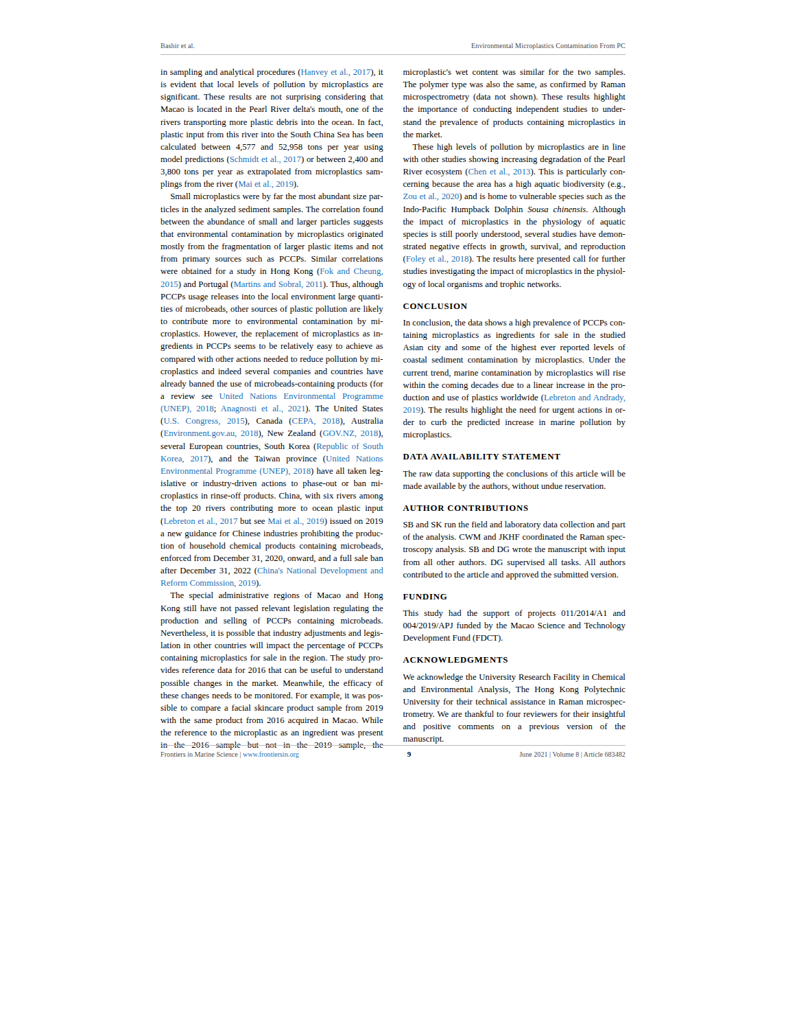Bashir et al.
Environmental Microplastics Contamination From PC
in sampling and analytical procedures (Hanvey et al., 2017), it is evident that local levels of pollution by microplastics are significant. These results are not surprising considering that Macao is located in the Pearl River delta's mouth, one of the rivers transporting more plastic debris into the ocean. In fact, plastic input from this river into the South China Sea has been calculated between 4,577 and 52,958 tons per year using model predictions (Schmidt et al., 2017) or between 2,400 and 3,800 tons per year as extrapolated from microplastics samplings from the river (Mai et al., 2019).
Small microplastics were by far the most abundant size particles in the analyzed sediment samples. The correlation found between the abundance of small and larger particles suggests that environmental contamination by microplastics originated mostly from the fragmentation of larger plastic items and not from primary sources such as PCCPs. Similar correlations were obtained for a study in Hong Kong (Fok and Cheung, 2015) and Portugal (Martins and Sobral, 2011). Thus, although PCCPs usage releases into the local environment large quantities of microbeads, other sources of plastic pollution are likely to contribute more to environmental contamination by microplastics. However, the replacement of microplastics as ingredients in PCCPs seems to be relatively easy to achieve as compared with other actions needed to reduce pollution by microplastics and indeed several companies and countries have already banned the use of microbeads-containing products (for a review see United Nations Environmental Programme (UNEP), 2018; Anagnosti et al., 2021). The United States (U.S. Congress, 2015), Canada (CEPA, 2018), Australia (Environment.gov.au, 2018), New Zealand (GOV.NZ, 2018), several European countries, South Korea (Republic of South Korea, 2017), and the Taiwan province (United Nations Environmental Programme (UNEP), 2018) have all taken legislative or industry-driven actions to phase-out or ban microplastics in rinse-off products. China, with six rivers among the top 20 rivers contributing more to ocean plastic input (Lebreton et al., 2017 but see Mai et al., 2019) issued on 2019 a new guidance for Chinese industries prohibiting the production of household chemical products containing microbeads, enforced from December 31, 2020, onward, and a full sale ban after December 31, 2022 (China's National Development and Reform Commission, 2019).
The special administrative regions of Macao and Hong Kong still have not passed relevant legislation regulating the production and selling of PCCPs containing microbeads. Nevertheless, it is possible that industry adjustments and legislation in other countries will impact the percentage of PCCPs containing microplastics for sale in the region. The study provides reference data for 2016 that can be useful to understand possible changes in the market. Meanwhile, the efficacy of these changes needs to be monitored. For example, it was possible to compare a facial skincare product sample from 2019 with the same product from 2016 acquired in Macao. While the reference to the microplastic as an ingredient was present in the 2016 sample but not in the 2019 sample, the microplastic's wet content was similar for the two samples. The polymer type was also the same, as confirmed by Raman microspectrometry (data not shown). These results highlight the importance of conducting independent studies to understand the prevalence of products containing microplastics in the market.
These high levels of pollution by microplastics are in line with other studies showing increasing degradation of the Pearl River ecosystem (Chen et al., 2013). This is particularly concerning because the area has a high aquatic biodiversity (e.g., Zou et al., 2020) and is home to vulnerable species such as the Indo-Pacific Humpback Dolphin Sousa chinensis. Although the impact of microplastics in the physiology of aquatic species is still poorly understood, several studies have demonstrated negative effects in growth, survival, and reproduction (Foley et al., 2018). The results here presented call for further studies investigating the impact of microplastics in the physiology of local organisms and trophic networks.
CONCLUSION
In conclusion, the data shows a high prevalence of PCCPs containing microplastics as ingredients for sale in the studied Asian city and some of the highest ever reported levels of coastal sediment contamination by microplastics. Under the current trend, marine contamination by microplastics will rise within the coming decades due to a linear increase in the production and use of plastics worldwide (Lebreton and Andrady, 2019). The results highlight the need for urgent actions in order to curb the predicted increase in marine pollution by microplastics.
DATA AVAILABILITY STATEMENT
The raw data supporting the conclusions of this article will be made available by the authors, without undue reservation.
AUTHOR CONTRIBUTIONS
SB and SK run the field and laboratory data collection and part of the analysis. CWM and JKHF coordinated the Raman spectroscopy analysis. SB and DG wrote the manuscript with input from all other authors. DG supervised all tasks. All authors contributed to the article and approved the submitted version.
FUNDING
This study had the support of projects 011/2014/A1 and 004/2019/APJ funded by the Macao Science and Technology Development Fund (FDCT).
ACKNOWLEDGMENTS
We acknowledge the University Research Facility in Chemical and Environmental Analysis, The Hong Kong Polytechnic University for their technical assistance in Raman microspectrometry. We are thankful to four reviewers for their insightful and positive comments on a previous version of the manuscript.
Frontiers in Marine Science | www.frontiersin.org
9
June 2021 | Volume 8 | Article 683482